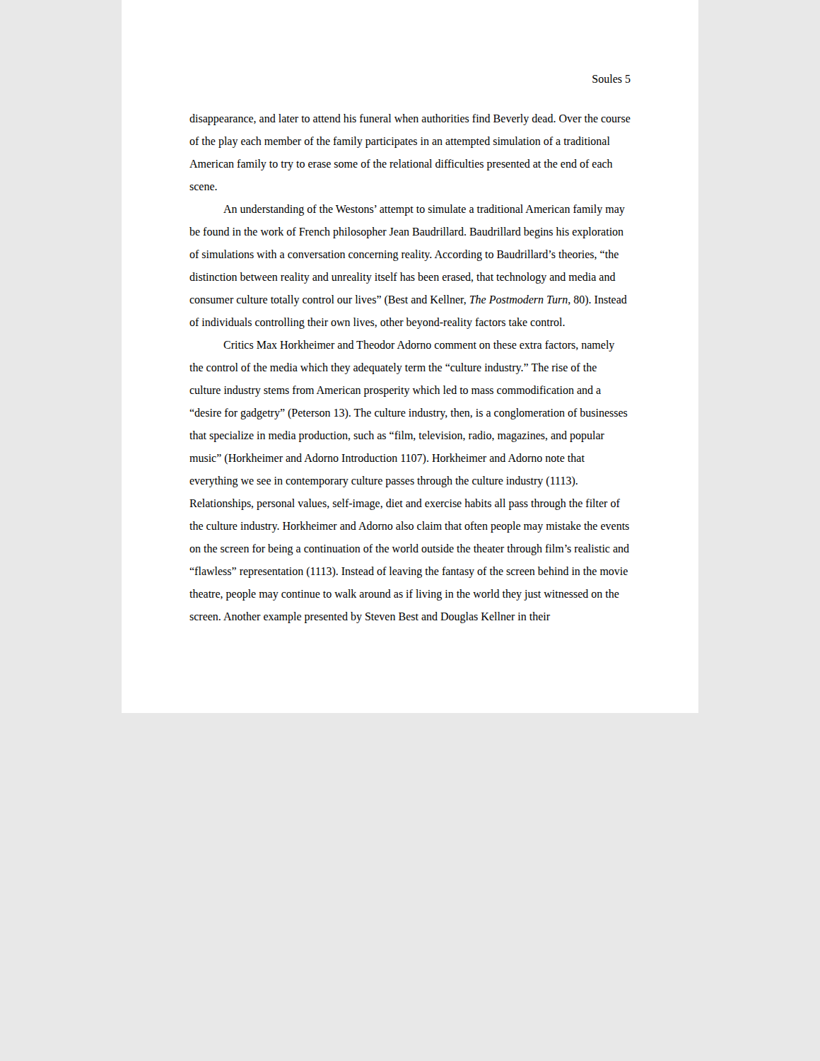Soules 5
disappearance, and later to attend his funeral when authorities find Beverly dead. Over the course of the play each member of the family participates in an attempted simulation of a traditional American family to try to erase some of the relational difficulties presented at the end of each scene.
An understanding of the Westons’ attempt to simulate a traditional American family may be found in the work of French philosopher Jean Baudrillard. Baudrillard begins his exploration of simulations with a conversation concerning reality. According to Baudrillard’s theories, “the distinction between reality and unreality itself has been erased, that technology and media and consumer culture totally control our lives” (Best and Kellner, The Postmodern Turn, 80). Instead of individuals controlling their own lives, other beyond-reality factors take control.
Critics Max Horkheimer and Theodor Adorno comment on these extra factors, namely the control of the media which they adequately term the “culture industry.” The rise of the culture industry stems from American prosperity which led to mass commodification and a “desire for gadgetry” (Peterson 13). The culture industry, then, is a conglomeration of businesses that specialize in media production, such as “film, television, radio, magazines, and popular music” (Horkheimer and Adorno Introduction 1107). Horkheimer and Adorno note that everything we see in contemporary culture passes through the culture industry (1113). Relationships, personal values, self-image, diet and exercise habits all pass through the filter of the culture industry. Horkheimer and Adorno also claim that often people may mistake the events on the screen for being a continuation of the world outside the theater through film’s realistic and “flawless” representation (1113). Instead of leaving the fantasy of the screen behind in the movie theatre, people may continue to walk around as if living in the world they just witnessed on the screen. Another example presented by Steven Best and Douglas Kellner in their